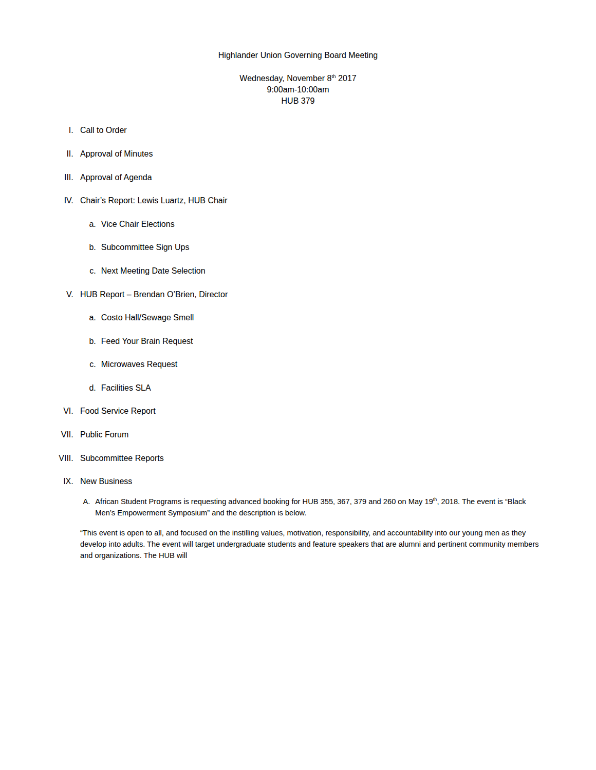Highlander Union Governing Board Meeting
Wednesday, November 8th 2017
9:00am-10:00am
HUB 379
Call to Order
Approval of Minutes
Approval of Agenda
Chair’s Report: Lewis Luartz, HUB Chair
Vice Chair Elections
Subcommittee Sign Ups
Next Meeting Date Selection
HUB Report – Brendan O’Brien, Director
Costo Hall/Sewage Smell
Feed Your Brain Request
Microwaves Request
Facilities SLA
Food Service Report
Public Forum
Subcommittee Reports
New Business
African Student Programs is requesting advanced booking for HUB 355, 367, 379 and 260 on May 19th, 2018. The event is “Black Men’s Empowerment Symposium” and the description is below.
“This event is open to all, and focused on the instilling values, motivation, responsibility, and accountability into our young men as they develop into adults. The event will target undergraduate students and feature speakers that are alumni and pertinent community members and organizations. The HUB will